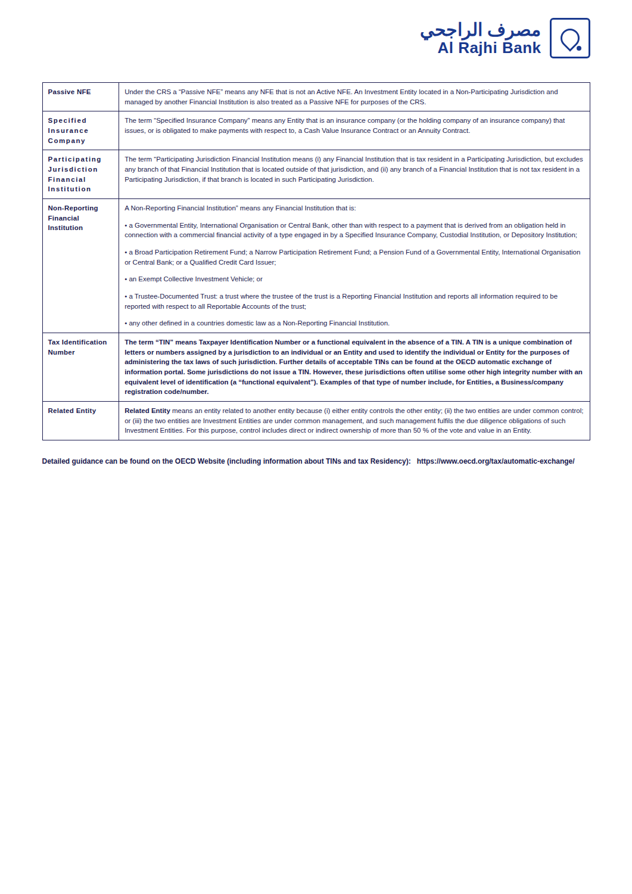مصرف الراجحي
Al Rajhi Bank
| Passive NFE | Under the CRS a “Passive NFE” means any NFE that is not an Active NFE. An Investment Entity located in a Non-Participating Jurisdiction and managed by another Financial Institution is also treated as a Passive NFE for purposes of the CRS. |
| Specified Insurance Company | The term “Specified Insurance Company” means any Entity that is an insurance company (or the holding company of an insurance company) that issues, or is obligated to make payments with respect to, a Cash Value Insurance Contract or an Annuity Contract. |
| Participating Jurisdiction Financial Institution | The term “Participating Jurisdiction Financial Institution means (i) any Financial Institution that is tax resident in a Participating Jurisdiction, but excludes any branch of that Financial Institution that is located outside of that jurisdiction, and (ii) any branch of a Financial Institution that is not tax resident in a Participating Jurisdiction, if that branch is located in such Participating Jurisdiction. |
| Non-Reporting Financial Institution | A Non-Reporting Financial Institution” means any Financial Institution that is: • a Governmental Entity, International Organisation or Central Bank, other than with respect to a payment that is derived from an obligation held in connection with a commercial financial activity of a type engaged in by a Specified Insurance Company, Custodial Institution, or Depository Institution; • a Broad Participation Retirement Fund; a Narrow Participation Retirement Fund; a Pension Fund of a Governmental Entity, International Organisation or Central Bank; or a Qualified Credit Card Issuer; • an Exempt Collective Investment Vehicle; or • a Trustee-Documented Trust: a trust where the trustee of the trust is a Reporting Financial Institution and reports all information required to be reported with respect to all Reportable Accounts of the trust; • any other defined in a countries domestic law as a Non-Reporting Financial Institution. |
| Tax Identification Number | The term “TIN” means Taxpayer Identification Number or a functional equivalent in the absence of a TIN. A TIN is a unique combination of letters or numbers assigned by a jurisdiction to an individual or an Entity and used to identify the individual or Entity for the purposes of administering the tax laws of such jurisdiction. Further details of acceptable TINs can be found at the OECD automatic exchange of information portal. Some jurisdictions do not issue a TIN. However, these jurisdictions often utilise some other high integrity number with an equivalent level of identification (a “functional equivalent”). Examples of that type of number include, for Entities, a Business/company registration code/number. |
| Related Entity | Related Entity means an entity related to another entity because (i) either entity controls the other entity; (ii) the two entities are under common control; or (iii) the two entities are Investment Entities are under common management, and such management fulfils the due diligence obligations of such Investment Entities. For this purpose, control includes direct or indirect ownership of more than 50 % of the vote and value in an Entity. |
Detailed guidance can be found on the OECD Website (including information about TINs and tax Residency): https://www.oecd.org/tax/automatic-exchange/